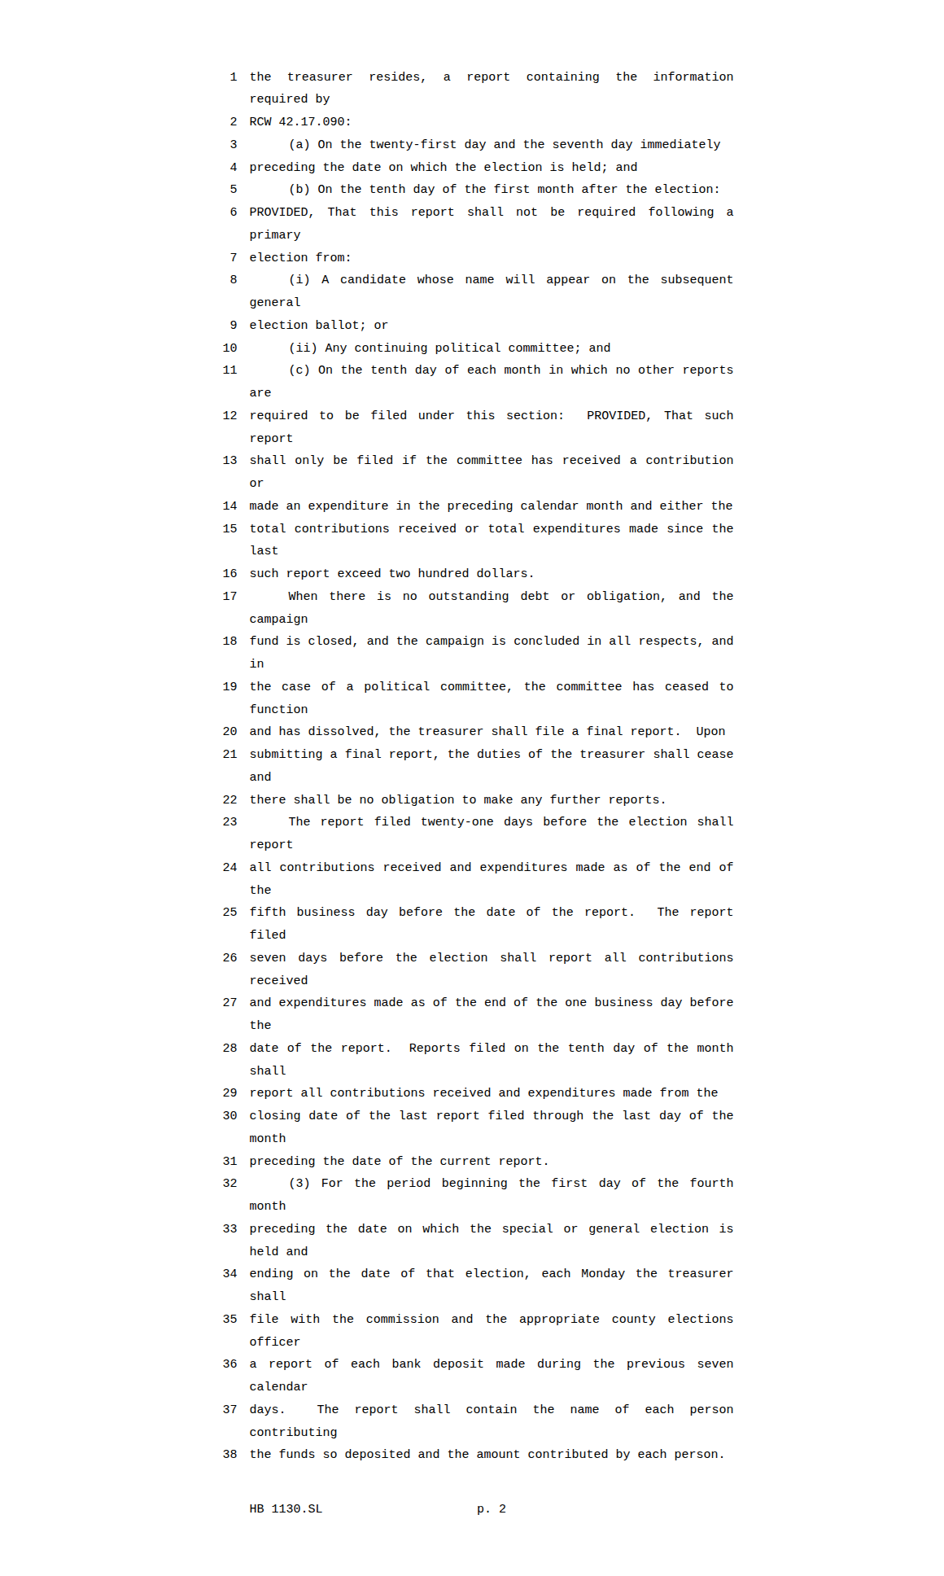the treasurer resides, a report containing the information required by
RCW 42.17.090:
(a) On the twenty-first day and the seventh day immediately
preceding the date on which the election is held; and
(b) On the tenth day of the first month after the election:
PROVIDED, That this report shall not be required following a primary
election from:
(i) A candidate whose name will appear on the subsequent general
election ballot; or
(ii) Any continuing political committee; and
(c) On the tenth day of each month in which no other reports are
required to be filed under this section: PROVIDED, That such report
shall only be filed if the committee has received a contribution or
made an expenditure in the preceding calendar month and either the
total contributions received or total expenditures made since the last
such report exceed two hundred dollars.
When there is no outstanding debt or obligation, and the campaign
fund is closed, and the campaign is concluded in all respects, and in
the case of a political committee, the committee has ceased to function
and has dissolved, the treasurer shall file a final report. Upon
submitting a final report, the duties of the treasurer shall cease and
there shall be no obligation to make any further reports.
The report filed twenty-one days before the election shall report
all contributions received and expenditures made as of the end of the
fifth business day before the date of the report. The report filed
seven days before the election shall report all contributions received
and expenditures made as of the end of the one business day before the
date of the report. Reports filed on the tenth day of the month shall
report all contributions received and expenditures made from the
closing date of the last report filed through the last day of the month
preceding the date of the current report.
(3) For the period beginning the first day of the fourth month
preceding the date on which the special or general election is held and
ending on the date of that election, each Monday the treasurer shall
file with the commission and the appropriate county elections officer
a report of each bank deposit made during the previous seven calendar
days. The report shall contain the name of each person contributing
the funds so deposited and the amount contributed by each person.
HB 1130.SL
p. 2